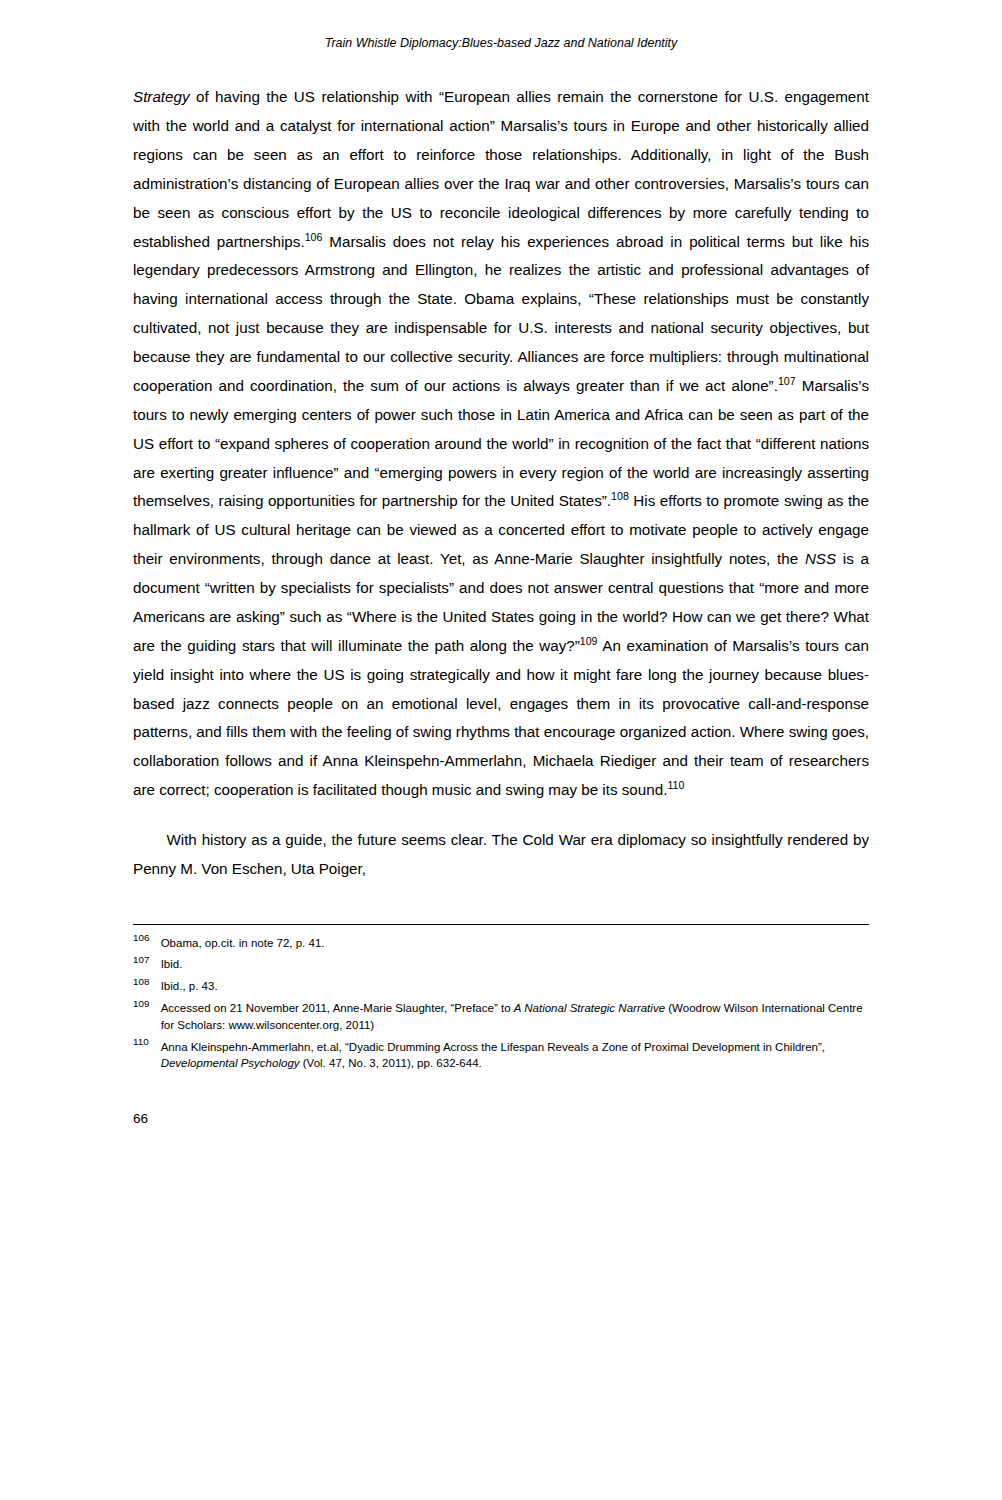Train Whistle Diplomacy:Blues-based Jazz and National Identity
Strategy of having the US relationship with “European allies remain the cornerstone for U.S. engagement with the world and a catalyst for international action” Marsalis’s tours in Europe and other historically allied regions can be seen as an effort to reinforce those relationships. Additionally, in light of the Bush administration’s distancing of European allies over the Iraq war and other controversies, Marsalis’s tours can be seen as conscious effort by the US to reconcile ideological differences by more carefully tending to established partnerships.106 Marsalis does not relay his experiences abroad in political terms but like his legendary predecessors Armstrong and Ellington, he realizes the artistic and professional advantages of having international access through the State. Obama explains, “These relationships must be constantly cultivated, not just because they are indispensable for U.S. interests and national security objectives, but because they are fundamental to our collective security. Alliances are force multipliers: through multinational cooperation and coordination, the sum of our actions is always greater than if we act alone”.107 Marsalis’s tours to newly emerging centers of power such those in Latin America and Africa can be seen as part of the US effort to “expand spheres of cooperation around the world” in recognition of the fact that “different nations are exerting greater influence” and “emerging powers in every region of the world are increasingly asserting themselves, raising opportunities for partnership for the United States”.108 His efforts to promote swing as the hallmark of US cultural heritage can be viewed as a concerted effort to motivate people to actively engage their environments, through dance at least. Yet, as Anne-Marie Slaughter insightfully notes, the NSS is a document “written by specialists for specialists” and does not answer central questions that “more and more Americans are asking” such as “Where is the United States going in the world? How can we get there? What are the guiding stars that will illuminate the path along the way?”109 An examination of Marsalis’s tours can yield insight into where the US is going strategically and how it might fare long the journey because blues-based jazz connects people on an emotional level, engages them in its provocative call-and-response patterns, and fills them with the feeling of swing rhythms that encourage organized action. Where swing goes, collaboration follows and if Anna Kleinspehn-Ammerlahn, Michaela Riediger and their team of researchers are correct; cooperation is facilitated though music and swing may be its sound.110
With history as a guide, the future seems clear. The Cold War era diplomacy so insightfully rendered by Penny M. Von Eschen, Uta Poiger,
106 Obama, op.cit. in note 72, p. 41.
107 Ibid.
108 Ibid., p. 43.
109 Accessed on 21 November 2011, Anne-Marie Slaughter, “Preface” to A National Strategic Narrative (Woodrow Wilson International Centre for Scholars: www.wilsoncenter.org, 2011)
110 Anna Kleinspehn-Ammerlahn, et.al, “Dyadic Drumming Across the Lifespan Reveals a Zone of Proximal Development in Children”, Developmental Psychology (Vol. 47, No. 3, 2011), pp. 632-644.
66